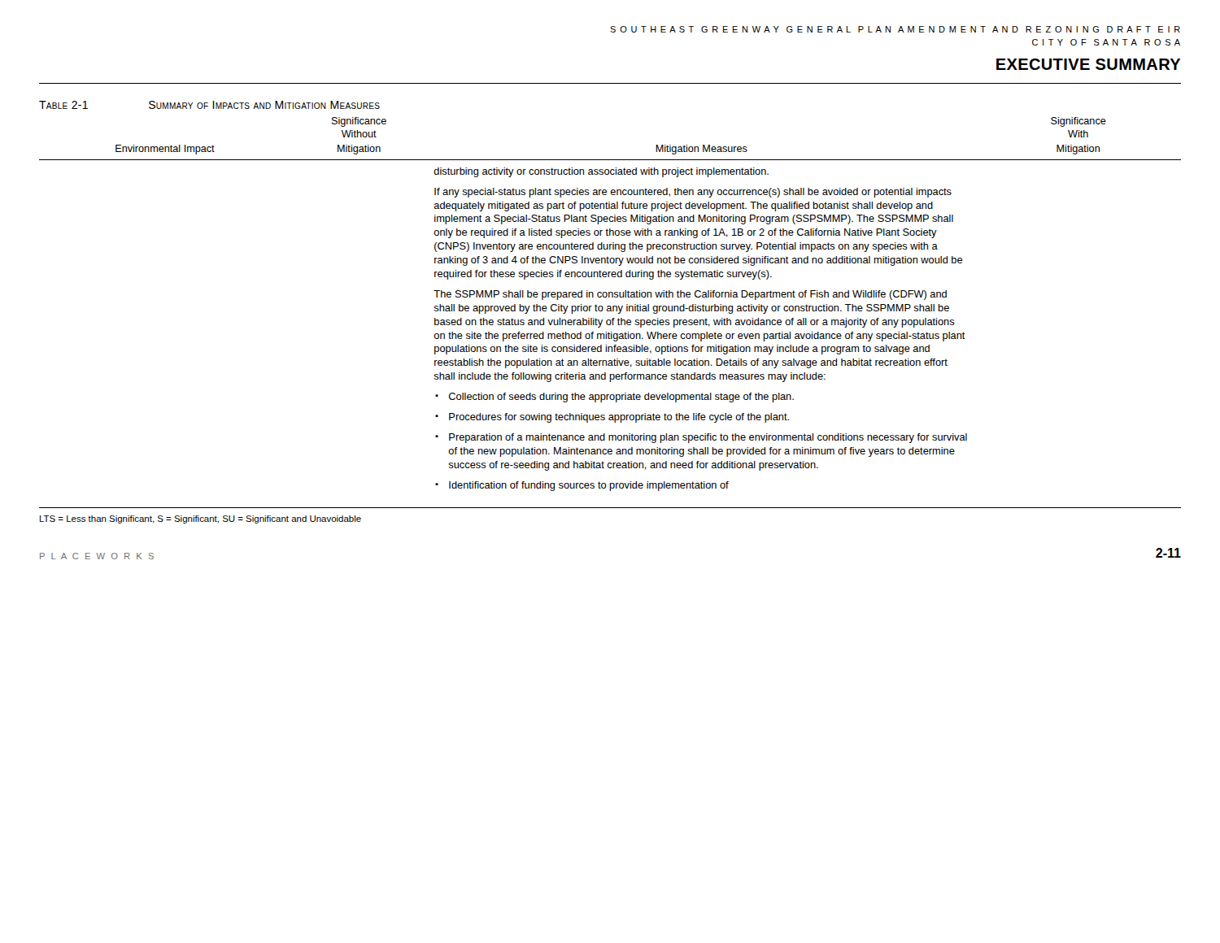S O U T H E A S T G R E E N W A Y G E N E R A L P L A N A M E N D M E N T A N D R E Z O N I N G D R A F T E I R
C I T Y O F S A N T A R O S A
EXECUTIVE SUMMARY
Table 2-1 Summary of Impacts and Mitigation Measures
| | Significance Without | | Significance With |
| --- | --- | --- | --- |
| Environmental Impact | Mitigation | Mitigation Measures | Mitigation |
| | | disturbing activity or construction associated with project implementation. If any special-status plant species are encountered, then any occurrence(s) shall be avoided or potential impacts adequately mitigated as part of potential future project development. The qualified botanist shall develop and implement a Special-Status Plant Species Mitigation and Monitoring Program (SSPSMMP). The SSPSMMP shall only be required if a listed species or those with a ranking of 1A, 1B or 2 of the California Native Plant Society (CNPS) Inventory are encountered during the preconstruction survey. Potential impacts on any species with a ranking of 3 and 4 of the CNPS Inventory would not be considered significant and no additional mitigation would be required for these species if encountered during the systematic survey(s). The SSPMMP shall be prepared in consultation with the California Department of Fish and Wildlife (CDFW) and shall be approved by the City prior to any initial ground-disturbing activity or construction. The SSPMMP shall be based on the status and vulnerability of the species present, with avoidance of all or a majority of any populations on the site the preferred method of mitigation. Where complete or even partial avoidance of any special-status plant populations on the site is considered infeasible, options for mitigation may include a program to salvage and reestablish the population at an alternative, suitable location. Details of any salvage and habitat recreation effort shall include the following criteria and performance standards measures may include: Collection of seeds during the appropriate developmental stage of the plan. Procedures for sowing techniques appropriate to the life cycle of the plant. Preparation of a maintenance and monitoring plan specific to the environmental conditions necessary for survival of the new population. Maintenance and monitoring shall be provided for a minimum of five years to determine success of re-seeding and habitat creation, and need for additional preservation. Identification of funding sources to provide implementation of | |
LTS = Less than Significant, S = Significant, SU = Significant and Unavoidable
P L A C E W O R K S
2-11